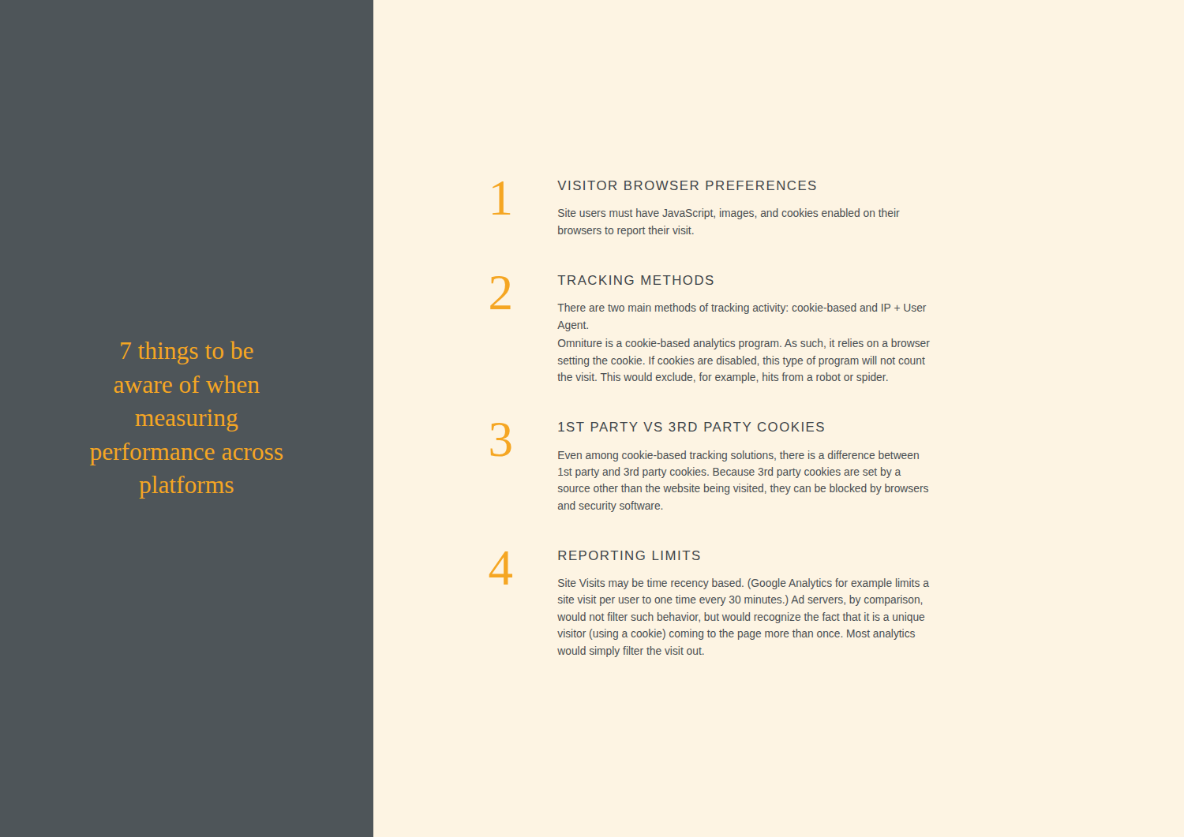7 things to be aware of when measuring performance across platforms
1
Visitor Browser Preferences
Site users must have JavaScript, images, and cookies enabled on their browsers to report their visit.
2
Tracking Methods
There are two main methods of tracking activity: cookie-based and IP + User Agent.
Omniture is a cookie-based analytics program. As such, it relies on a browser setting the cookie. If cookies are disabled, this type of program will not count the visit. This would exclude, for example, hits from a robot or spider.
3
1st Party vs 3rd Party Cookies
Even among cookie-based tracking solutions, there is a difference between 1st party and 3rd party cookies. Because 3rd party cookies are set by a source other than the website being visited, they can be blocked by browsers and security software.
4
Reporting Limits
Site Visits may be time recency based. (Google Analytics for example limits a site visit per user to one time every 30 minutes.) Ad servers, by comparison, would not filter such behavior, but would recognize the fact that it is a unique visitor (using a cookie) coming to the page more than once. Most analytics would simply filter the visit out.